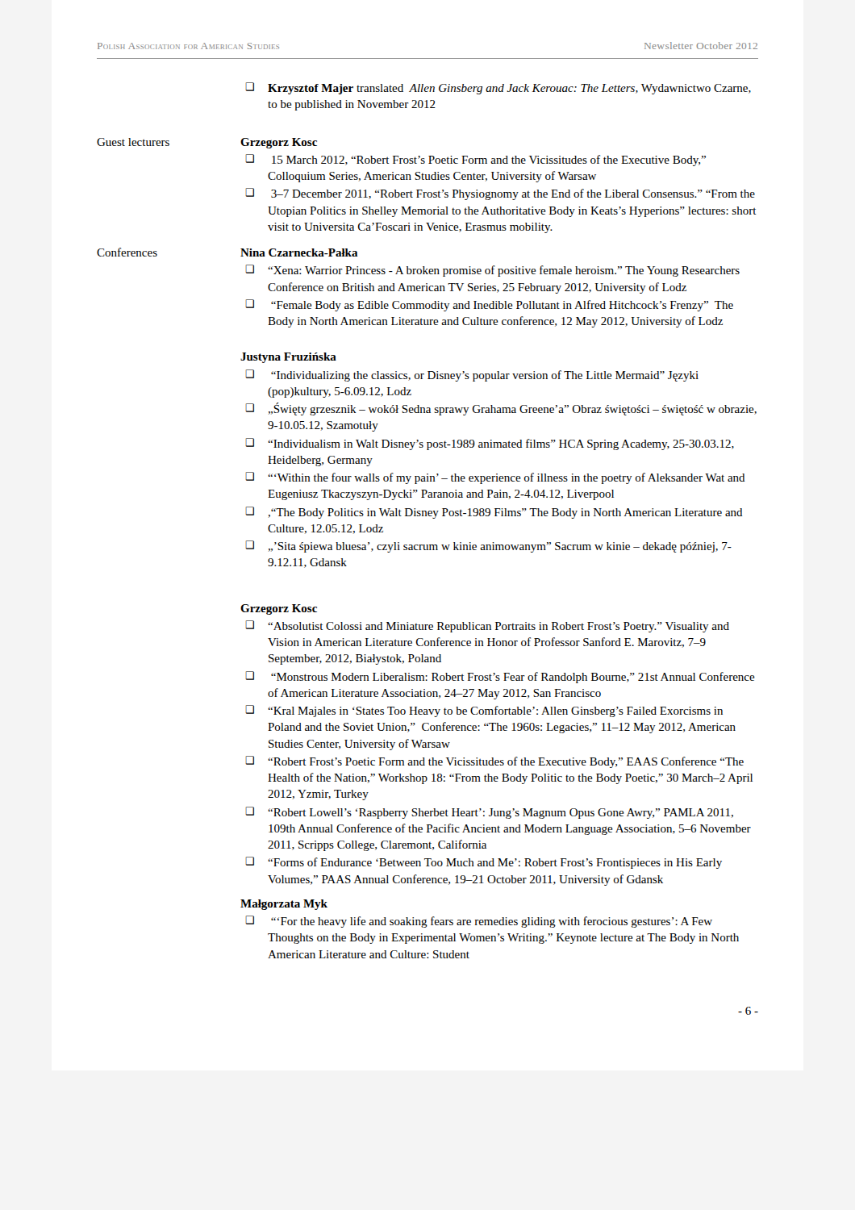Polish Association for American Studies Newsletter October 2012
Krzysztof Majer translated Allen Ginsberg and Jack Kerouac: The Letters, Wydawnictwo Czarne, to be published in November 2012
Guest lecturers
Grzegorz Kosc
15 March 2012, “Robert Frost’s Poetic Form and the Vicissitudes of the Executive Body,” Colloquium Series, American Studies Center, University of Warsaw
3–7 December 2011, “Robert Frost’s Physiognomy at the End of the Liberal Consensus.” “From the Utopian Politics in Shelley Memorial to the Authoritative Body in Keats’s Hyperions” lectures: short visit to Universita Ca’Foscari in Venice, Erasmus mobility.
Conferences
Nina Czarnecka-Pałka
“Xena: Warrior Princess - A broken promise of positive female heroism.” The Young Researchers Conference on British and American TV Series, 25 February 2012, University of Lodz
“Female Body as Edible Commodity and Inedible Pollutant in Alfred Hitchcock’s Frenzy” The Body in North American Literature and Culture conference, 12 May 2012, University of Lodz
Justyna Fruzińska
“Individualizing the classics, or Disney’s popular version of The Little Mermaid” Języki (pop)kultury, 5-6.09.12, Lodz
„Święty grzesznik – wokół Sedna sprawy Grahama Greene’a” Obraz świętości – świętość w obrazie, 9-10.05.12, Szamotuły
“Individualism in Walt Disney’s post-1989 animated films” HCA Spring Academy, 25-30.03.12, Heidelberg, Germany
“‘Within the four walls of my pain’ – the experience of illness in the poetry of Aleksander Wat and Eugeniusz Tkaczyszyn-Dycki” Paranoia and Pain, 2-4.04.12, Liverpool
,“The Body Politics in Walt Disney Post-1989 Films” The Body in North American Literature and Culture, 12.05.12, Lodz
„’Sita śpiewa bluesa’, czyli sacrum w kinie animowanym” Sacrum w kinie – dekadę później, 7-9.12.11, Gdansk
Grzegorz Kosc
“Absolutist Colossi and Miniature Republican Portraits in Robert Frost’s Poetry.” Visuality and Vision in American Literature Conference in Honor of Professor Sanford E. Marovitz, 7–9 September, 2012, Białystok, Poland
“Monstrous Modern Liberalism: Robert Frost’s Fear of Randolph Bourne,” 21st Annual Conference of American Literature Association, 24–27 May 2012, San Francisco
“Kral Majales in ‘States Too Heavy to be Comfortable’: Allen Ginsberg’s Failed Exorcisms in Poland and the Soviet Union,” Conference: “The 1960s: Legacies,” 11–12 May 2012, American Studies Center, University of Warsaw
“Robert Frost’s Poetic Form and the Vicissitudes of the Executive Body,” EAAS Conference “The Health of the Nation,” Workshop 18: “From the Body Politic to the Body Poetic,” 30 March–2 April 2012, Yzmir, Turkey
“Robert Lowell’s ‘Raspberry Sherbet Heart’: Jung’s Magnum Opus Gone Awry,” PAMLA 2011, 109th Annual Conference of the Pacific Ancient and Modern Language Association, 5–6 November 2011, Scripps College, Claremont, California
“Forms of Endurance ‘Between Too Much and Me’: Robert Frost’s Frontispieces in His Early Volumes,” PAAS Annual Conference, 19–21 October 2011, University of Gdansk
Małgorzata Myk
“‘For the heavy life and soaking fears are remedies gliding with ferocious gestures’: A Few Thoughts on the Body in Experimental Women’s Writing.” Keynote lecture at The Body in North American Literature and Culture: Student
- 6 -